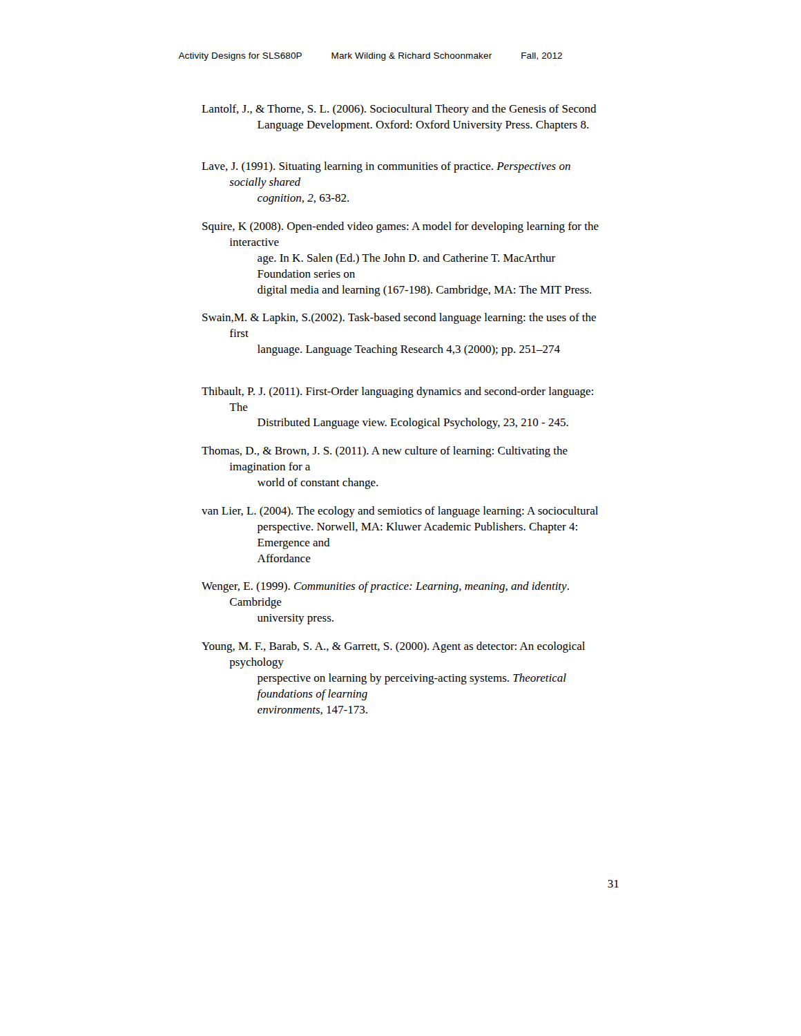Activity Designs for SLS680P Mark Wilding & Richard Schoonmaker Fall, 2012
Lantolf, J., & Thorne, S. L. (2006). Sociocultural Theory and the Genesis of Second Language Development. Oxford: Oxford University Press. Chapters 8.
Lave, J. (1991). Situating learning in communities of practice. Perspectives on socially shared cognition, 2, 63-82.
Squire, K (2008). Open-ended video games: A model for developing learning for the interactive age. In K. Salen (Ed.) The John D. and Catherine T. MacArthur Foundation series on digital media and learning (167-198). Cambridge, MA: The MIT Press.
Swain,M. & Lapkin, S.(2002). Task-based second language learning: the uses of the first language. Language Teaching Research 4,3 (2000); pp. 251–274
Thibault, P. J. (2011). First-Order languaging dynamics and second-order language: The Distributed Language view. Ecological Psychology, 23, 210 - 245.
Thomas, D., & Brown, J. S. (2011). A new culture of learning: Cultivating the imagination for a world of constant change.
van Lier, L. (2004). The ecology and semiotics of language learning: A sociocultural perspective. Norwell, MA: Kluwer Academic Publishers. Chapter 4: Emergence and Affordance
Wenger, E. (1999). Communities of practice: Learning, meaning, and identity. Cambridge university press.
Young, M. F., Barab, S. A., & Garrett, S. (2000). Agent as detector: An ecological psychology perspective on learning by perceiving-acting systems. Theoretical foundations of learning environments, 147-173.
31